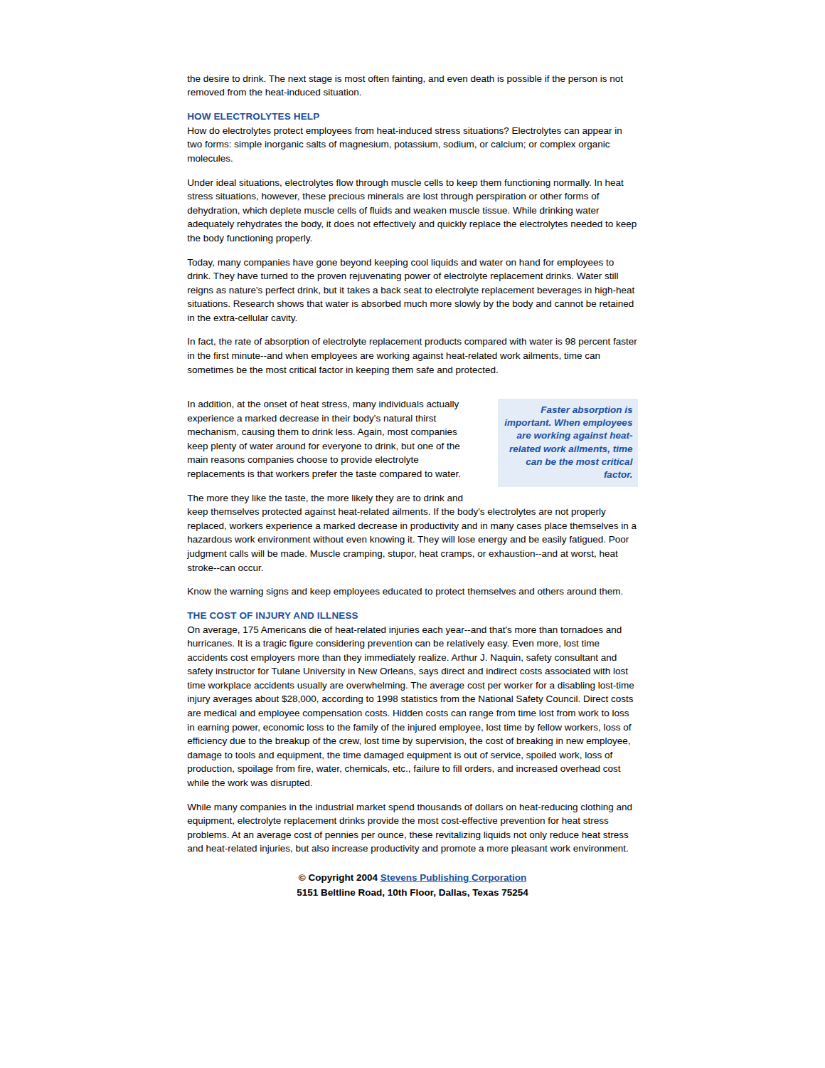the desire to drink. The next stage is most often fainting, and even death is possible if the person is not removed from the heat-induced situation.
HOW ELECTROLYTES HELP
How do electrolytes protect employees from heat-induced stress situations? Electrolytes can appear in two forms: simple inorganic salts of magnesium, potassium, sodium, or calcium; or complex organic molecules.
Under ideal situations, electrolytes flow through muscle cells to keep them functioning normally. In heat stress situations, however, these precious minerals are lost through perspiration or other forms of dehydration, which deplete muscle cells of fluids and weaken muscle tissue. While drinking water adequately rehydrates the body, it does not effectively and quickly replace the electrolytes needed to keep the body functioning properly.
Today, many companies have gone beyond keeping cool liquids and water on hand for employees to drink. They have turned to the proven rejuvenating power of electrolyte replacement drinks. Water still reigns as nature's perfect drink, but it takes a back seat to electrolyte replacement beverages in high-heat situations. Research shows that water is absorbed much more slowly by the body and cannot be retained in the extra-cellular cavity.
In fact, the rate of absorption of electrolyte replacement products compared with water is 98 percent faster in the first minute--and when employees are working against heat-related work ailments, time can sometimes be the most critical factor in keeping them safe and protected.
Faster absorption is important. When employees are working against heat-related work ailments, time can be the most critical factor.
In addition, at the onset of heat stress, many individuals actually experience a marked decrease in their body's natural thirst mechanism, causing them to drink less. Again, most companies keep plenty of water around for everyone to drink, but one of the main reasons companies choose to provide electrolyte replacements is that workers prefer the taste compared to water.
The more they like the taste, the more likely they are to drink and keep themselves protected against heat-related ailments. If the body's electrolytes are not properly replaced, workers experience a marked decrease in productivity and in many cases place themselves in a hazardous work environment without even knowing it. They will lose energy and be easily fatigued. Poor judgment calls will be made. Muscle cramping, stupor, heat cramps, or exhaustion--and at worst, heat stroke--can occur.
Know the warning signs and keep employees educated to protect themselves and others around them.
THE COST OF INJURY AND ILLNESS
On average, 175 Americans die of heat-related injuries each year--and that's more than tornadoes and hurricanes. It is a tragic figure considering prevention can be relatively easy. Even more, lost time accidents cost employers more than they immediately realize. Arthur J. Naquin, safety consultant and safety instructor for Tulane University in New Orleans, says direct and indirect costs associated with lost time workplace accidents usually are overwhelming. The average cost per worker for a disabling lost-time injury averages about $28,000, according to 1998 statistics from the National Safety Council. Direct costs are medical and employee compensation costs. Hidden costs can range from time lost from work to loss in earning power, economic loss to the family of the injured employee, lost time by fellow workers, loss of efficiency due to the breakup of the crew, lost time by supervision, the cost of breaking in new employee, damage to tools and equipment, the time damaged equipment is out of service, spoiled work, loss of production, spoilage from fire, water, chemicals, etc., failure to fill orders, and increased overhead cost while the work was disrupted.
While many companies in the industrial market spend thousands of dollars on heat-reducing clothing and equipment, electrolyte replacement drinks provide the most cost-effective prevention for heat stress problems. At an average cost of pennies per ounce, these revitalizing liquids not only reduce heat stress and heat-related injuries, but also increase productivity and promote a more pleasant work environment.
© Copyright 2004 Stevens Publishing Corporation
5151 Beltline Road, 10th Floor, Dallas, Texas 75254